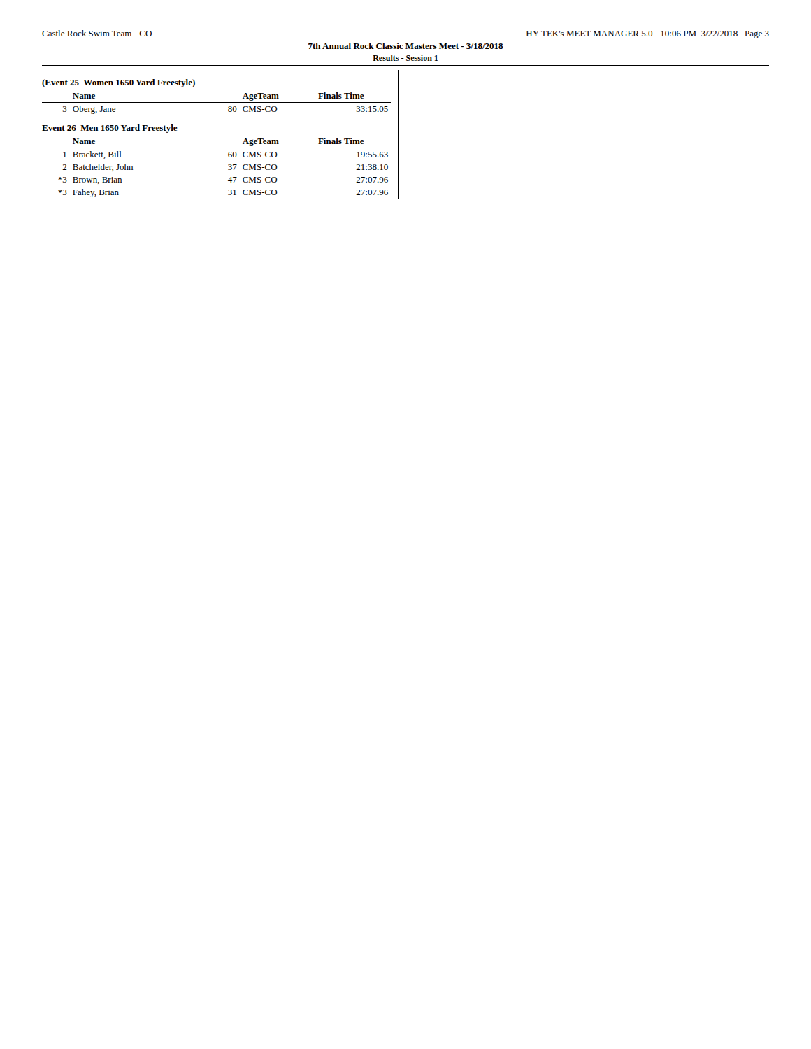Castle Rock Swim Team - CO
HY-TEK's MEET MANAGER 5.0 - 10:06 PM 3/22/2018 Page 3
7th Annual Rock Classic Masters Meet - 3/18/2018
Results - Session 1
(Event 25 Women 1650 Yard Freestyle)
| | Name | | AgeTeam | Finals Time |
| --- | --- | --- | --- | --- |
| 3 | Oberg, Jane | 80 | CMS-CO | 33:15.05 |
Event 26 Men 1650 Yard Freestyle
| | Name | | AgeTeam | Finals Time |
| --- | --- | --- | --- | --- |
| 1 | Brackett, Bill | 60 | CMS-CO | 19:55.63 |
| 2 | Batchelder, John | 37 | CMS-CO | 21:38.10 |
| *3 | Brown, Brian | 47 | CMS-CO | 27:07.96 |
| *3 | Fahey, Brian | 31 | CMS-CO | 27:07.96 |